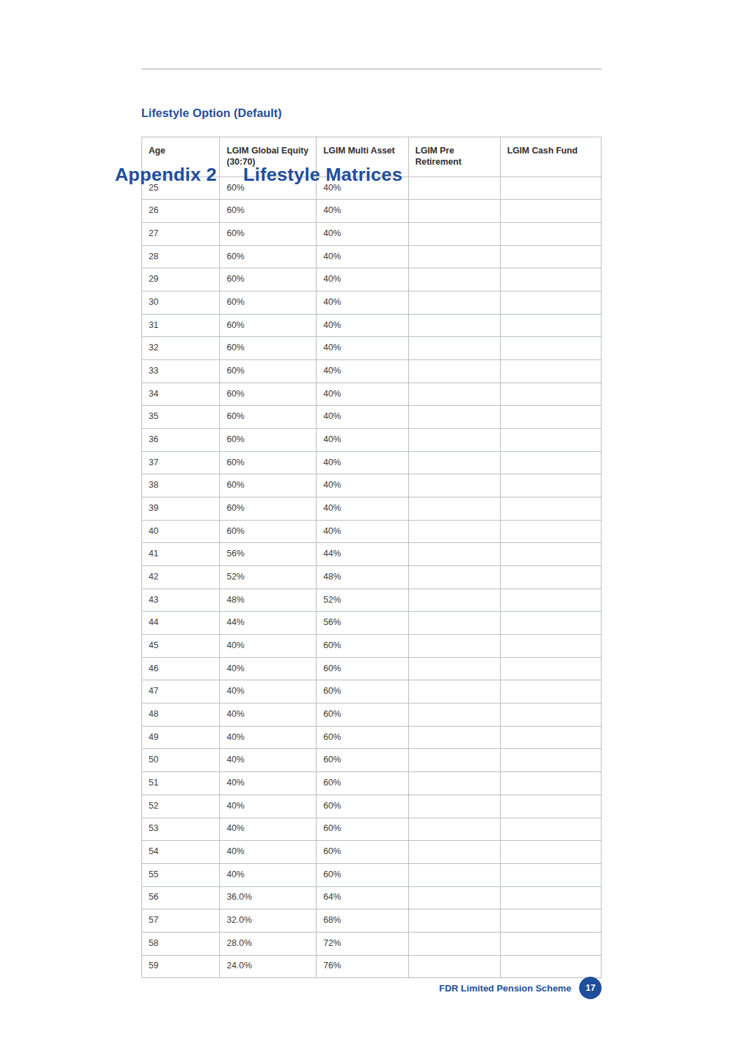Lifestyle Option (Default)
Appendix 2 Lifestyle Matrices
| Age | LGIM Global Equity (30:70) | LGIM Multi Asset | LGIM Pre Retirement | LGIM Cash Fund |
| --- | --- | --- | --- | --- |
| 25 | 60% | 40% | | |
| 26 | 60% | 40% | | |
| 27 | 60% | 40% | | |
| 28 | 60% | 40% | | |
| 29 | 60% | 40% | | |
| 30 | 60% | 40% | | |
| 31 | 60% | 40% | | |
| 32 | 60% | 40% | | |
| 33 | 60% | 40% | | |
| 34 | 60% | 40% | | |
| 35 | 60% | 40% | | |
| 36 | 60% | 40% | | |
| 37 | 60% | 40% | | |
| 38 | 60% | 40% | | |
| 39 | 60% | 40% | | |
| 40 | 60% | 40% | | |
| 41 | 56% | 44% | | |
| 42 | 52% | 48% | | |
| 43 | 48% | 52% | | |
| 44 | 44% | 56% | | |
| 45 | 40% | 60% | | |
| 46 | 40% | 60% | | |
| 47 | 40% | 60% | | |
| 48 | 40% | 60% | | |
| 49 | 40% | 60% | | |
| 50 | 40% | 60% | | |
| 51 | 40% | 60% | | |
| 52 | 40% | 60% | | |
| 53 | 40% | 60% | | |
| 54 | 40% | 60% | | |
| 55 | 40% | 60% | | |
| 56 | 36.0% | 64% | | |
| 57 | 32.0% | 68% | | |
| 58 | 28.0% | 72% | | |
| 59 | 24.0% | 76% | | |
FDR Limited Pension Scheme 17